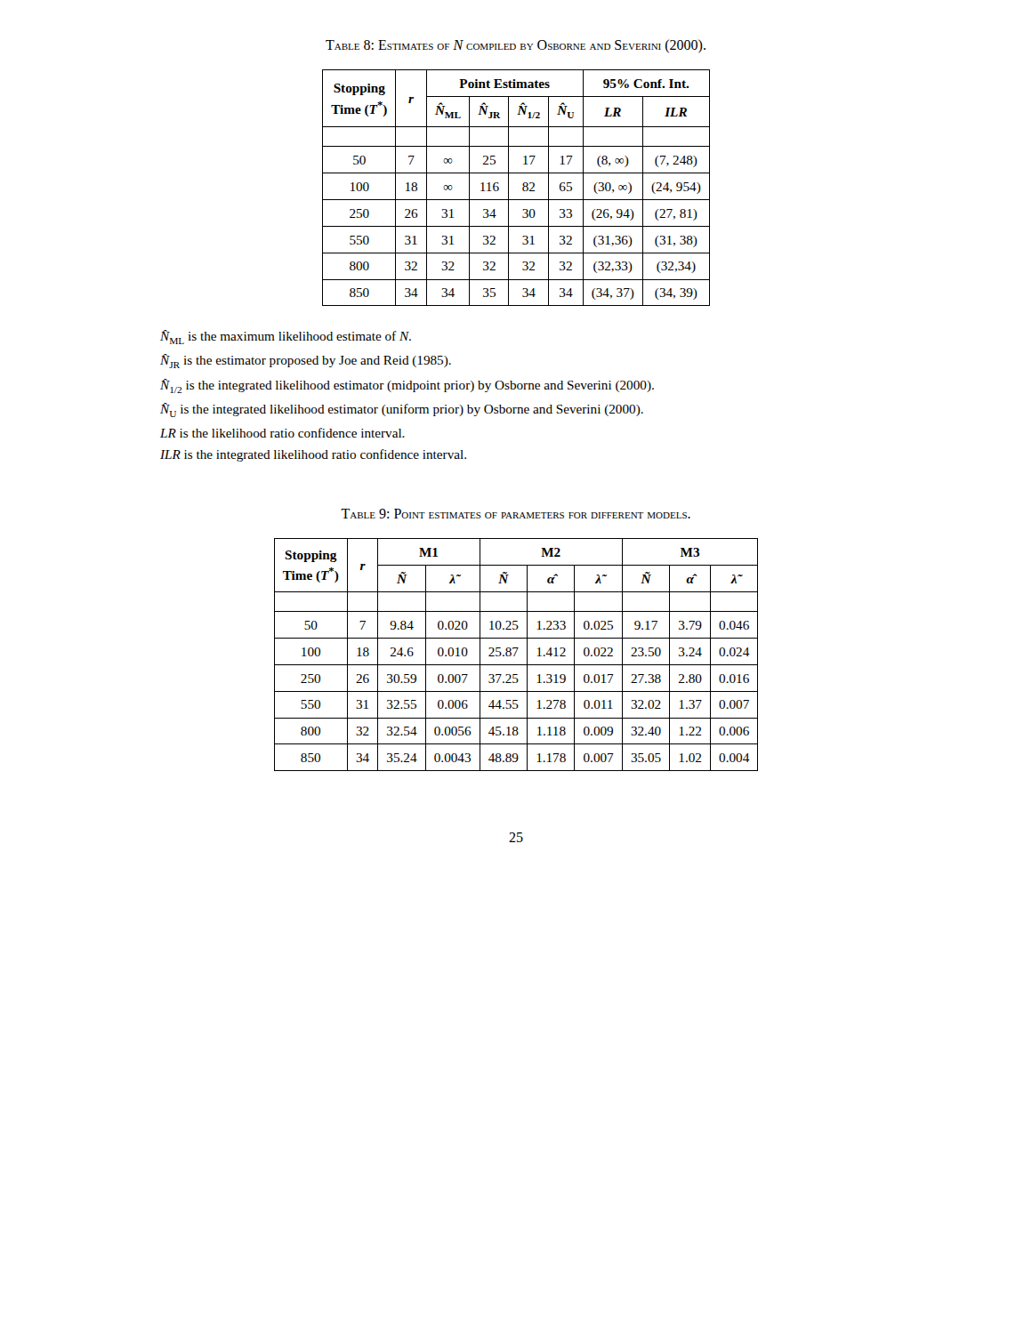Table 8: Estimates of N compiled by Osborne and Severini (2000).
| Stopping Time ( T * ) | r | Point Estimates | 95% Conf. Int. |
| --- | --- | --- | --- |
| N̂ ML | N̂ JR | N̂ 1/2 | N̂ U | LR | ILR |
| 50 | 7 | ∞ | 25 | 17 | 17 | (8, ∞) | (7, 248) |
| 100 | 18 | ∞ | 116 | 82 | 65 | (30, ∞) | (24, 954) |
| 250 | 26 | 31 | 34 | 30 | 33 | (26, 94) | (27, 81) |
| 550 | 31 | 31 | 32 | 31 | 32 | (31,36) | (31, 38) |
| 800 | 32 | 32 | 32 | 32 | 32 | (32,33) | (32,34) |
| 850 | 34 | 34 | 35 | 34 | 34 | (34, 37) | (34, 39) |
N̂ML is the maximum likelihood estimate of N.
N̂JR is the estimator proposed by Joe and Reid (1985).
N̂1/2 is the integrated likelihood estimator (midpoint prior) by Osborne and Severini (2000).
N̂U is the integrated likelihood estimator (uniform prior) by Osborne and Severini (2000).
LR is the likelihood ratio confidence interval.
ILR is the integrated likelihood ratio confidence interval.
Table 9: Point estimates of parameters for different models.
| Stopping Time ( T * ) | r | M1 | M2 | M3 |
| --- | --- | --- | --- | --- |
| Ñ | λ̃ | Ñ | α̂ | λ̃ | Ñ | α̂ | λ̃ |
| 50 | 7 | 9.84 | 0.020 | 10.25 | 1.233 | 0.025 | 9.17 | 3.79 | 0.046 |
| 100 | 18 | 24.6 | 0.010 | 25.87 | 1.412 | 0.022 | 23.50 | 3.24 | 0.024 |
| 250 | 26 | 30.59 | 0.007 | 37.25 | 1.319 | 0.017 | 27.38 | 2.80 | 0.016 |
| 550 | 31 | 32.55 | 0.006 | 44.55 | 1.278 | 0.011 | 32.02 | 1.37 | 0.007 |
| 800 | 32 | 32.54 | 0.0056 | 45.18 | 1.118 | 0.009 | 32.40 | 1.22 | 0.006 |
| 850 | 34 | 35.24 | 0.0043 | 48.89 | 1.178 | 0.007 | 35.05 | 1.02 | 0.004 |
25